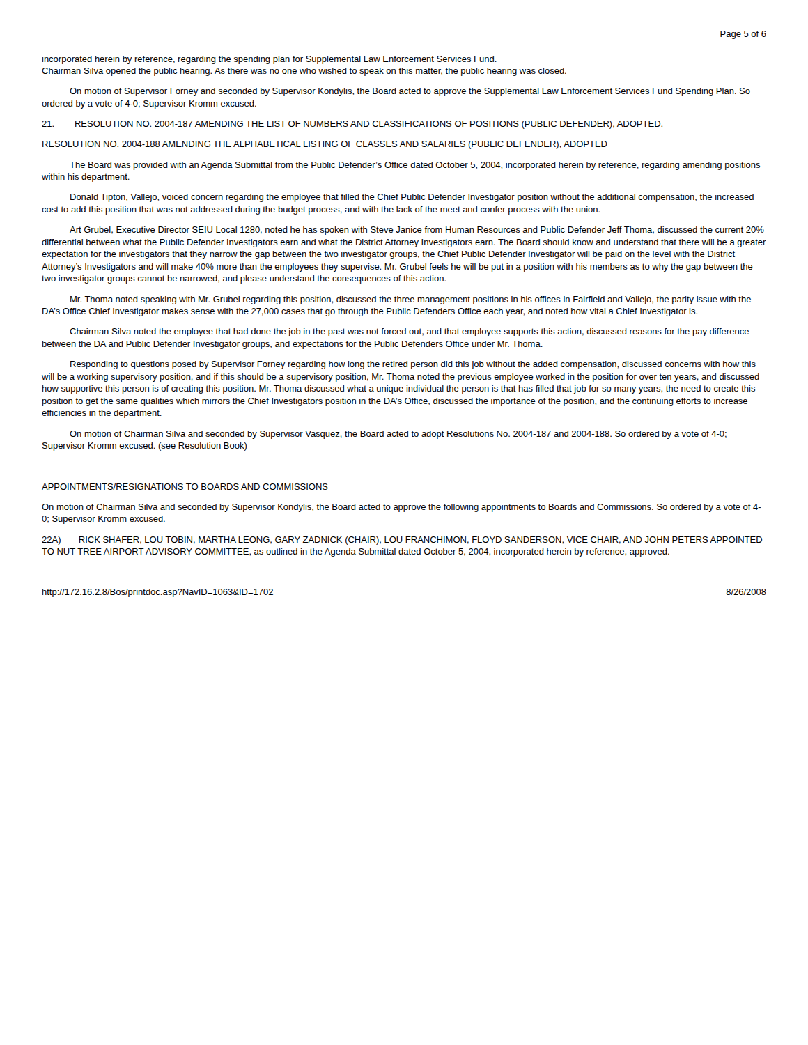Page 5 of 6
incorporated herein by reference, regarding the spending plan for Supplemental Law Enforcement Services Fund.
Chairman Silva opened the public hearing. As there was no one who wished to speak on this matter, the public hearing was closed.
On motion of Supervisor Forney and seconded by Supervisor Kondylis, the Board acted to approve the Supplemental Law Enforcement Services Fund Spending Plan. So ordered by a vote of 4-0; Supervisor Kromm excused.
21. RESOLUTION NO. 2004-187 AMENDING THE LIST OF NUMBERS AND CLASSIFICATIONS OF POSITIONS (PUBLIC DEFENDER), ADOPTED.
RESOLUTION NO. 2004-188 AMENDING THE ALPHABETICAL LISTING OF CLASSES AND SALARIES (PUBLIC DEFENDER), ADOPTED
The Board was provided with an Agenda Submittal from the Public Defender’s Office dated October 5, 2004, incorporated herein by reference, regarding amending positions within his department.
Donald Tipton, Vallejo, voiced concern regarding the employee that filled the Chief Public Defender Investigator position without the additional compensation, the increased cost to add this position that was not addressed during the budget process, and with the lack of the meet and confer process with the union.
Art Grubel, Executive Director SEIU Local 1280, noted he has spoken with Steve Janice from Human Resources and Public Defender Jeff Thoma, discussed the current 20% differential between what the Public Defender Investigators earn and what the District Attorney Investigators earn. The Board should know and understand that there will be a greater expectation for the investigators that they narrow the gap between the two investigator groups, the Chief Public Defender Investigator will be paid on the level with the District Attorney’s Investigators and will make 40% more than the employees they supervise. Mr. Grubel feels he will be put in a position with his members as to why the gap between the two investigator groups cannot be narrowed, and please understand the consequences of this action.
Mr. Thoma noted speaking with Mr. Grubel regarding this position, discussed the three management positions in his offices in Fairfield and Vallejo, the parity issue with the DA’s Office Chief Investigator makes sense with the 27,000 cases that go through the Public Defenders Office each year, and noted how vital a Chief Investigator is.
Chairman Silva noted the employee that had done the job in the past was not forced out, and that employee supports this action, discussed reasons for the pay difference between the DA and Public Defender Investigator groups, and expectations for the Public Defenders Office under Mr. Thoma.
Responding to questions posed by Supervisor Forney regarding how long the retired person did this job without the added compensation, discussed concerns with how this will be a working supervisory position, and if this should be a supervisory position, Mr. Thoma noted the previous employee worked in the position for over ten years, and discussed how supportive this person is of creating this position. Mr. Thoma discussed what a unique individual the person is that has filled that job for so many years, the need to create this position to get the same qualities which mirrors the Chief Investigators position in the DA’s Office, discussed the importance of the position, and the continuing efforts to increase efficiencies in the department.
On motion of Chairman Silva and seconded by Supervisor Vasquez, the Board acted to adopt Resolutions No. 2004-187 and 2004-188. So ordered by a vote of 4-0; Supervisor Kromm excused. (see Resolution Book)
APPOINTMENTS/RESIGNATIONS TO BOARDS AND COMMISSIONS
On motion of Chairman Silva and seconded by Supervisor Kondylis, the Board acted to approve the following appointments to Boards and Commissions. So ordered by a vote of 4-0; Supervisor Kromm excused.
22A) RICK SHAFER, LOU TOBIN, MARTHA LEONG, GARY ZADNICK (CHAIR), LOU FRANCHIMON, FLOYD SANDERSON, VICE CHAIR, AND JOHN PETERS APPOINTED TO NUT TREE AIRPORT ADVISORY COMMITTEE, as outlined in the Agenda Submittal dated October 5, 2004, incorporated herein by reference, approved.
http://172.16.2.8/Bos/printdoc.asp?NavID=1063&ID=1702 8/26/2008